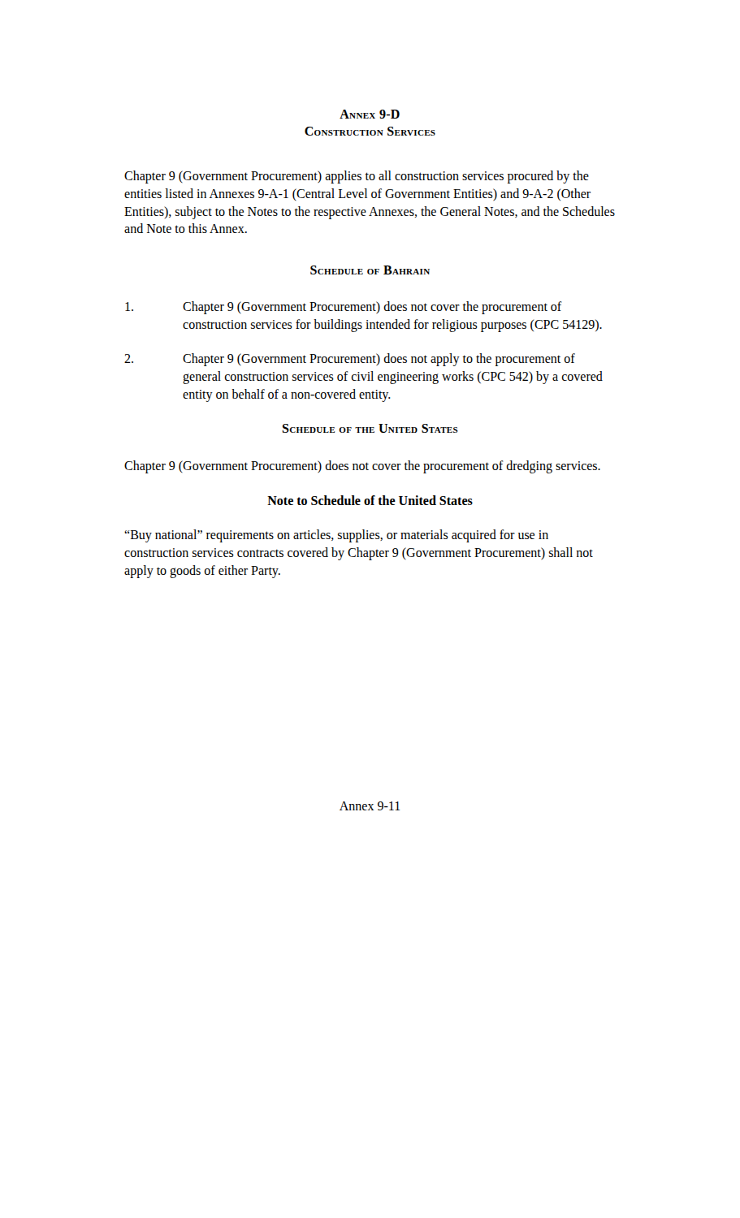Annex 9-D Construction Services
Chapter 9 (Government Procurement) applies to all construction services procured by the entities listed in Annexes 9-A-1 (Central Level of Government Entities) and 9-A-2 (Other Entities), subject to the Notes to the respective Annexes, the General Notes, and the Schedules and Note to this Annex.
Schedule of Bahrain
1.
Chapter 9 (Government Procurement) does not cover the procurement of construction services for buildings intended for religious purposes (CPC 54129).
2.
Chapter 9 (Government Procurement) does not apply to the procurement of general construction services of civil engineering works (CPC 542) by a covered entity on behalf of a non-covered entity.
Schedule of the United States
Chapter 9 (Government Procurement) does not cover the procurement of dredging services.
Note to Schedule of the United States
“Buy national” requirements on articles, supplies, or materials acquired for use in construction services contracts covered by Chapter 9 (Government Procurement) shall not apply to goods of either Party.
Annex 9-11